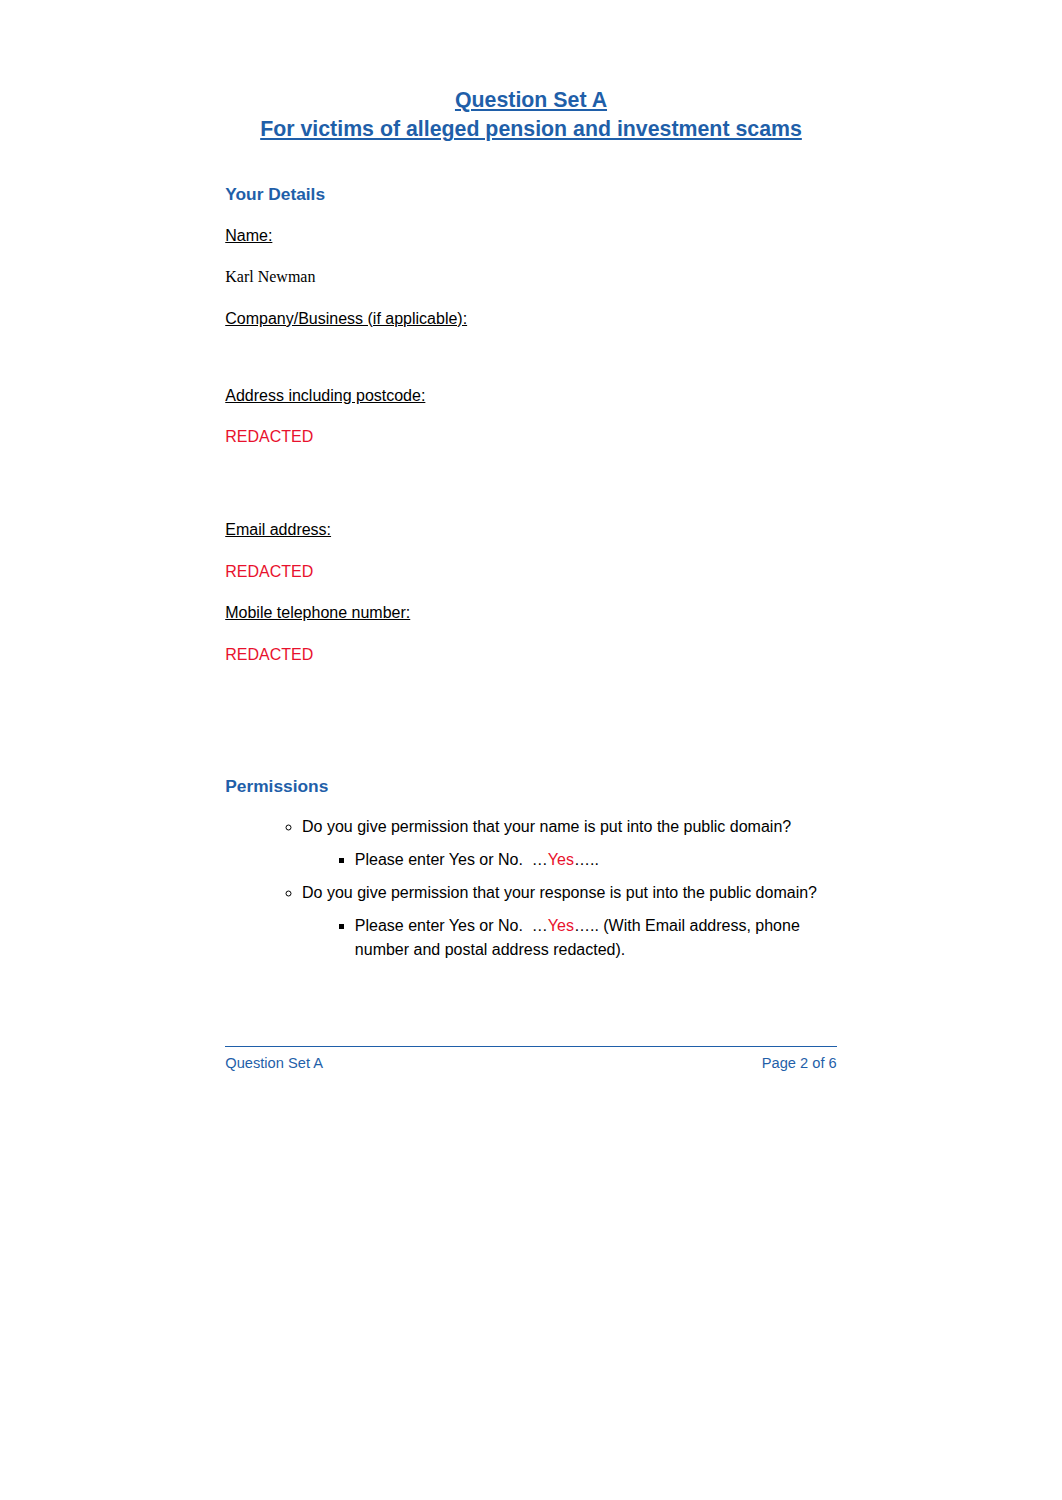Question Set A For victims of alleged pension and investment scams
Your Details
Name:
Karl Newman
Company/Business (if applicable):
Address including postcode:
REDACTED
Email address:
REDACTED
Mobile telephone number:
REDACTED
Permissions
Do you give permission that your name is put into the public domain?
Please enter Yes or No. …Yes…..
Do you give permission that your response is put into the public domain?
Please enter Yes or No. …Yes….. (With Email address, phone number and postal address redacted).
Question Set A Page 2 of 6